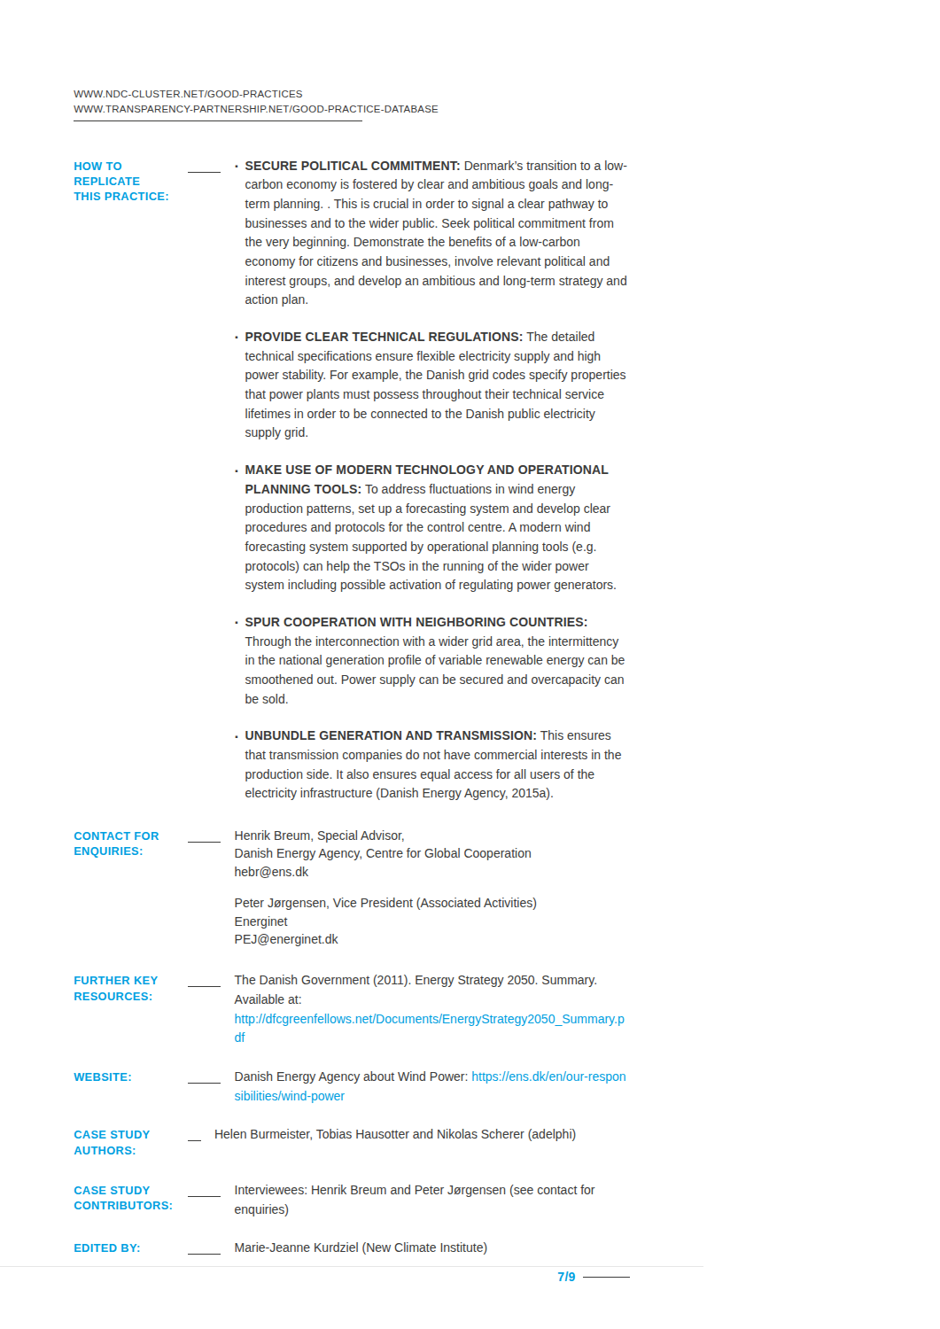WWW.NDC-CLUSTER.NET/GOOD-PRACTICES
WWW.TRANSPARENCY-PARTNERSHIP.NET/GOOD-PRACTICE-DATABASE
How to replicatethis practice:
Secure political commitment: Denmark’s transition to a low-carbon economy is fostered by clear and ambitious goals and long-term planning. . This is crucial in order to signal a clear pathway to businesses and to the wider public. Seek political commitment from the very beginning. Demonstrate the benefits of a low-carbon economy for citizens and businesses, involve relevant political and interest groups, and develop an ambitious and long-term strategy and action plan.
Provide clear technical regulations: The detailed technical specifications ensure flexible electricity supply and high power stability. For example, the Danish grid codes specify properties that power plants must possess throughout their technical service lifetimes in order to be connected to the Danish public electricity supply grid.
Make use of modern technology and operational planning tools: To address fluctuations in wind energy production patterns, set up a forecasting system and develop clear procedures and protocols for the control centre. A modern wind forecasting system supported by operational planning tools (e.g. protocols) can help the TSOs in the running of the wider power system including possible activation of regulating power generators.
Spur cooperation with neighboring countries: Through the interconnection with a wider grid area, the intermittency in the national generation profile of variable renewable energy can be smoothened out. Power supply can be secured and overcapacity can be sold.
Unbundle generation and transmission: This ensures that transmission companies do not have commercial interests in the production side. It also ensures equal access for all users of the electricity infrastructure (Danish Energy Agency, 2015a).
Contact forenquiries:
Henrik Breum, Special Advisor,
Danish Energy Agency, Centre for Global Cooperation
hebr@ens.dk
Peter Jørgensen, Vice President (Associated Activities)
Energinet
PEJ@energinet.dk
Further keyresources:
The Danish Government (2011). Energy Strategy 2050. Summary. Available at:
http://dfcgreenfellows.net/Documents/EnergyStrategy2050_Summary.pdf
Website:
Danish Energy Agency about Wind Power: https://ens.dk/en/our-responsibilities/wind-power
Case study authors:
Helen Burmeister, Tobias Hausotter and Nikolas Scherer (adelphi)
Case studycontributors:
Interviewees: Henrik Breum and Peter Jørgensen (see contact for enquiries)
Edited by:
Marie-Jeanne Kurdziel (New Climate Institute)
7/9